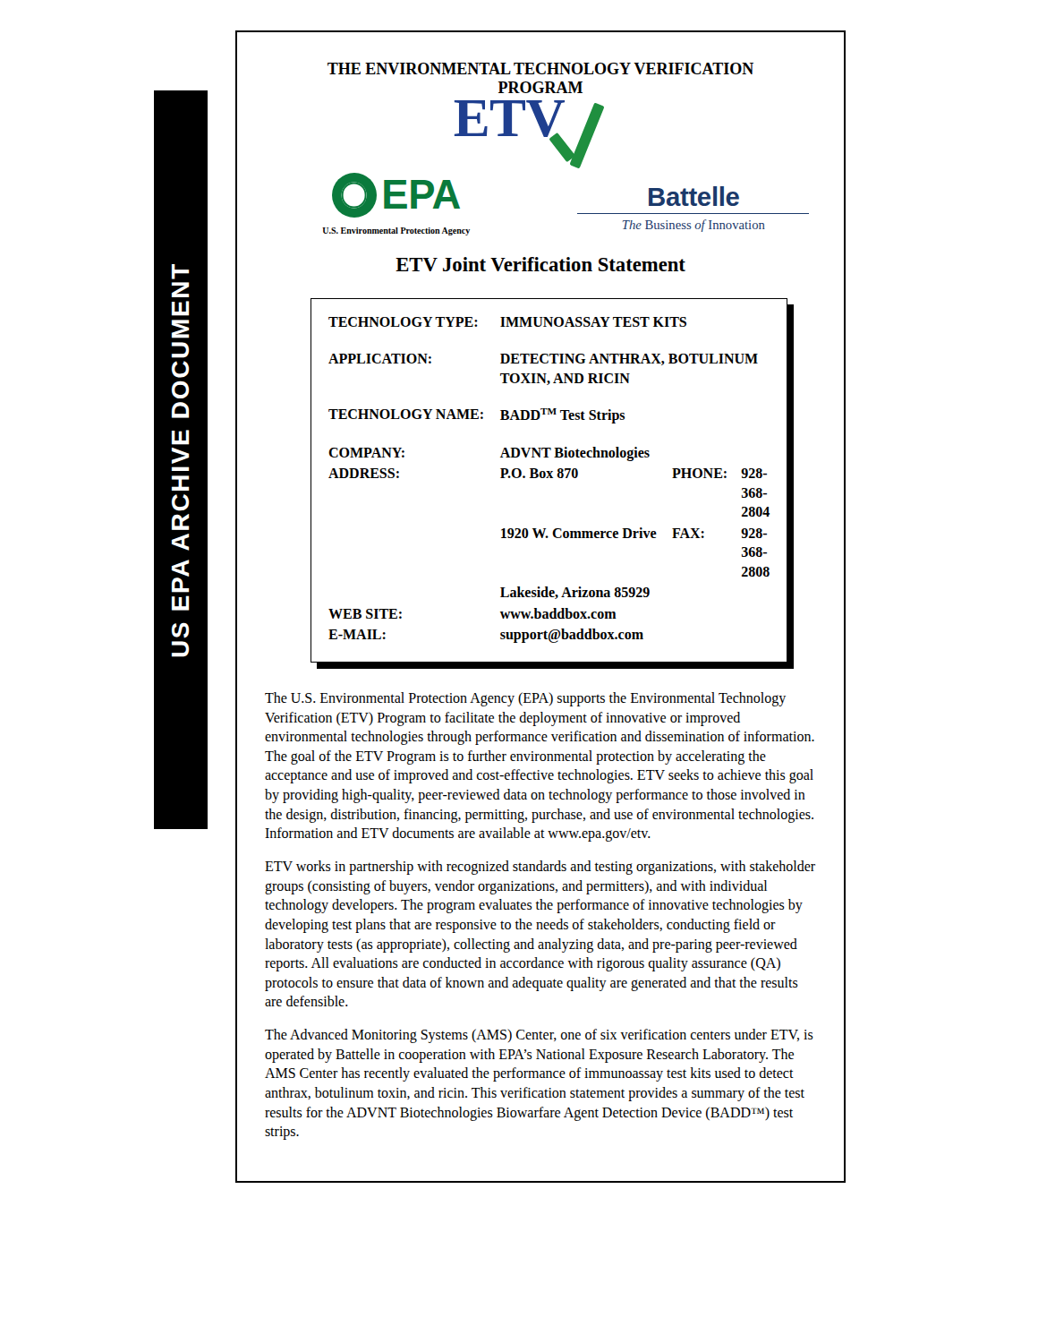US EPA ARCHIVE DOCUMENT
THE ENVIRONMENTAL TECHNOLOGY VERIFICATION
PROGRAM
ETV
EPA
U.S. Environmental Protection Agency
Battelle
The Business of Innovation
ETV Joint Verification Statement
| TECHNOLOGY TYPE: | IMMUNOASSAY TEST KITS |
| APPLICATION: | DETECTING ANTHRAX, BOTULINUM TOXIN, AND RICIN |
| TECHNOLOGY NAME: | BADD TM Test Strips |
| COMPANY: | ADVNT Biotechnologies |
| ADDRESS: | P.O. Box 870 | PHONE: | 928-368-2804 |
| | 1920 W. Commerce Drive | FAX: | 928-368-2808 |
| | Lakeside, Arizona 85929 |
| WEB SITE: | www.baddbox.com |
| E-MAIL: | support@baddbox.com |
The U.S. Environmental Protection Agency (EPA) supports the Environmental Technology Verification (ETV) Program to facilitate the deployment of innovative or improved environmental technologies through performance verification and dissemination of information. The goal of the ETV Program is to further environmental protection by accelerating the acceptance and use of improved and cost-effective technologies. ETV seeks to achieve this goal by providing high-quality, peer-reviewed data on technology performance to those involved in the design, distribution, financing, permitting, purchase, and use of environmental technologies. Information and ETV documents are available at www.epa.gov/etv.
ETV works in partnership with recognized standards and testing organizations, with stakeholder groups (consisting of buyers, vendor organizations, and permitters), and with individual technology developers. The program evaluates the performance of innovative technologies by developing test plans that are responsive to the needs of stakeholders, conducting field or laboratory tests (as appropriate), collecting and analyzing data, and pre-paring peer-reviewed reports. All evaluations are conducted in accordance with rigorous quality assurance (QA) protocols to ensure that data of known and adequate quality are generated and that the results are defensible.
The Advanced Monitoring Systems (AMS) Center, one of six verification centers under ETV, is operated by Battelle in cooperation with EPA’s National Exposure Research Laboratory. The AMS Center has recently evaluated the performance of immunoassay test kits used to detect anthrax, botulinum toxin, and ricin. This verification statement provides a summary of the test results for the ADVNT Biotechnologies Biowarfare Agent Detection Device (BADD™) test strips.